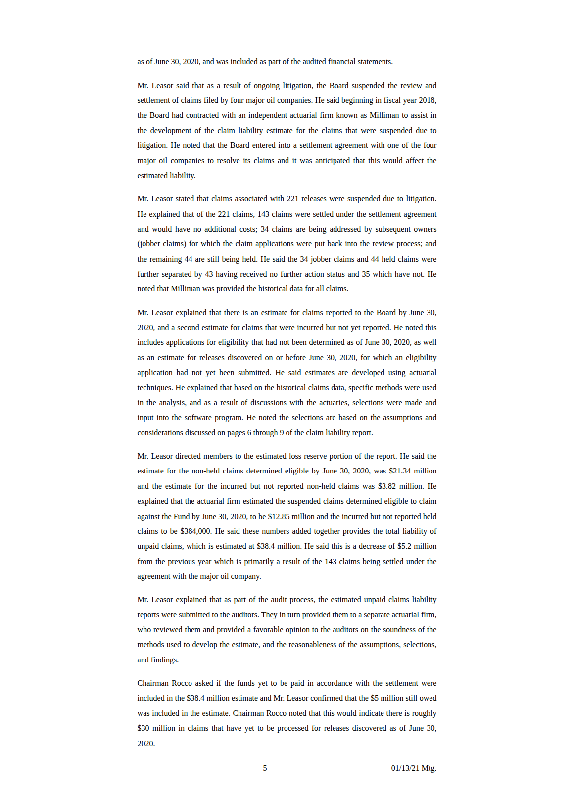as of June 30, 2020, and was included as part of the audited financial statements.
Mr. Leasor said that as a result of ongoing litigation, the Board suspended the review and settlement of claims filed by four major oil companies. He said beginning in fiscal year 2018, the Board had contracted with an independent actuarial firm known as Milliman to assist in the development of the claim liability estimate for the claims that were suspended due to litigation. He noted that the Board entered into a settlement agreement with one of the four major oil companies to resolve its claims and it was anticipated that this would affect the estimated liability.
Mr. Leasor stated that claims associated with 221 releases were suspended due to litigation. He explained that of the 221 claims, 143 claims were settled under the settlement agreement and would have no additional costs; 34 claims are being addressed by subsequent owners (jobber claims) for which the claim applications were put back into the review process; and the remaining 44 are still being held. He said the 34 jobber claims and 44 held claims were further separated by 43 having received no further action status and 35 which have not. He noted that Milliman was provided the historical data for all claims.
Mr. Leasor explained that there is an estimate for claims reported to the Board by June 30, 2020, and a second estimate for claims that were incurred but not yet reported. He noted this includes applications for eligibility that had not been determined as of June 30, 2020, as well as an estimate for releases discovered on or before June 30, 2020, for which an eligibility application had not yet been submitted. He said estimates are developed using actuarial techniques. He explained that based on the historical claims data, specific methods were used in the analysis, and as a result of discussions with the actuaries, selections were made and input into the software program. He noted the selections are based on the assumptions and considerations discussed on pages 6 through 9 of the claim liability report.
Mr. Leasor directed members to the estimated loss reserve portion of the report. He said the estimate for the non-held claims determined eligible by June 30, 2020, was $21.34 million and the estimate for the incurred but not reported non-held claims was $3.82 million. He explained that the actuarial firm estimated the suspended claims determined eligible to claim against the Fund by June 30, 2020, to be $12.85 million and the incurred but not reported held claims to be $384,000. He said these numbers added together provides the total liability of unpaid claims, which is estimated at $38.4 million. He said this is a decrease of $5.2 million from the previous year which is primarily a result of the 143 claims being settled under the agreement with the major oil company.
Mr. Leasor explained that as part of the audit process, the estimated unpaid claims liability reports were submitted to the auditors. They in turn provided them to a separate actuarial firm, who reviewed them and provided a favorable opinion to the auditors on the soundness of the methods used to develop the estimate, and the reasonableness of the assumptions, selections, and findings.
Chairman Rocco asked if the funds yet to be paid in accordance with the settlement were included in the $38.4 million estimate and Mr. Leasor confirmed that the $5 million still owed was included in the estimate. Chairman Rocco noted that this would indicate there is roughly $30 million in claims that have yet to be processed for releases discovered as of June 30, 2020.
5 01/13/21 Mtg.